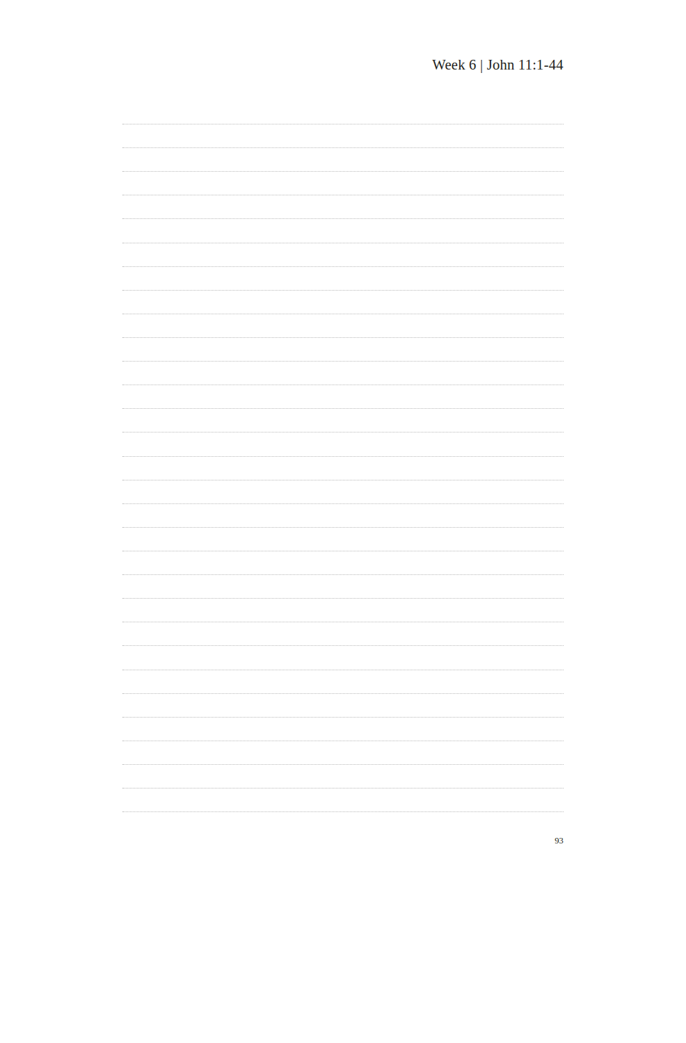Week 6 | John 11:1-44
93